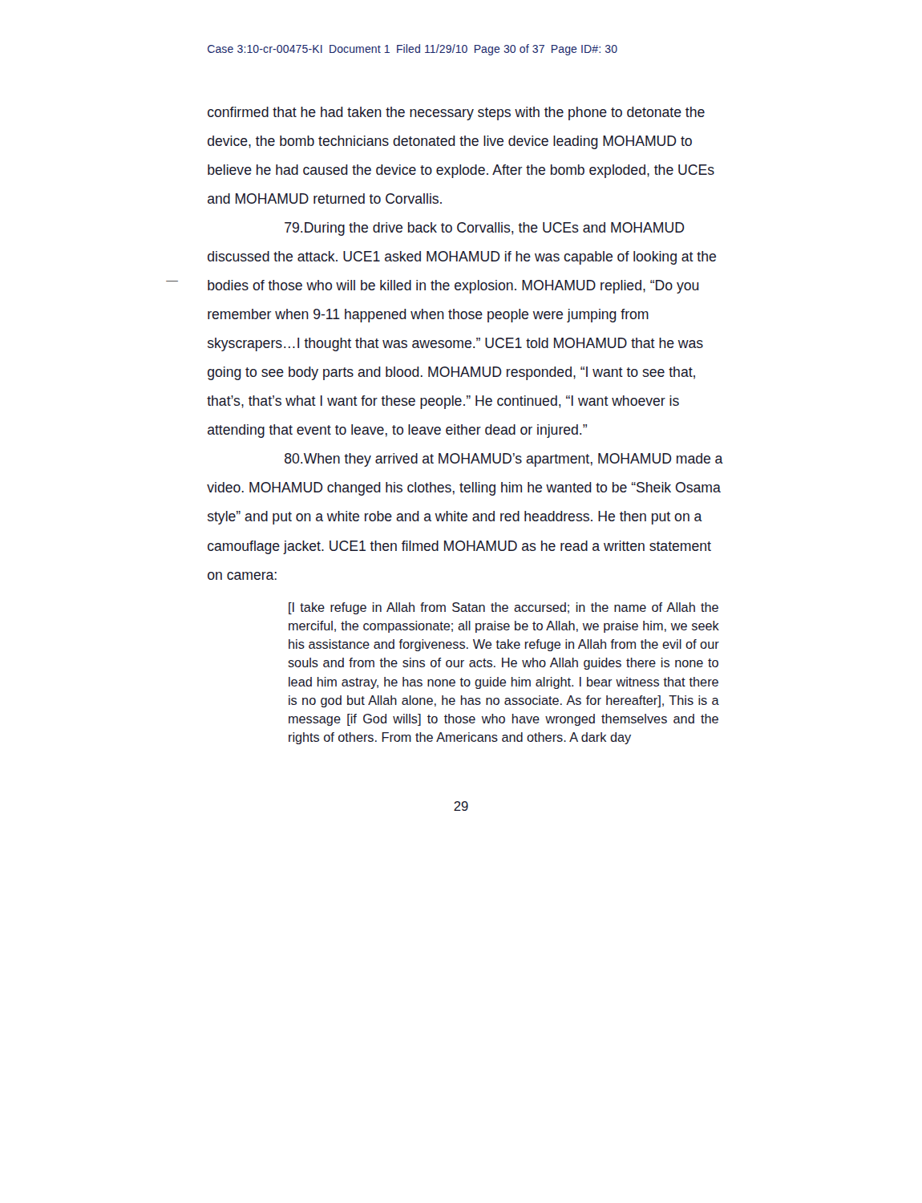Case 3:10-cr-00475-KI Document 1 Filed 11/29/10 Page 30 of 37 Page ID#: 30
—
confirmed that he had taken the necessary steps with the phone to detonate the device, the bomb technicians detonated the live device leading MOHAMUD to believe he had caused the device to explode. After the bomb exploded, the UCEs and MOHAMUD returned to Corvallis.
79. During the drive back to Corvallis, the UCEs and MOHAMUD discussed the attack. UCE1 asked MOHAMUD if he was capable of looking at the bodies of those who will be killed in the explosion. MOHAMUD replied, “Do you remember when 9-11 happened when those people were jumping from skyscrapers…I thought that was awesome.” UCE1 told MOHAMUD that he was going to see body parts and blood. MOHAMUD responded, “I want to see that, that’s, that’s what I want for these people.” He continued, “I want whoever is attending that event to leave, to leave either dead or injured.”
80. When they arrived at MOHAMUD’s apartment, MOHAMUD made a video. MOHAMUD changed his clothes, telling him he wanted to be “Sheik Osama style” and put on a white robe and a white and red headdress. He then put on a camouflage jacket. UCE1 then filmed MOHAMUD as he read a written statement on camera:
[I take refuge in Allah from Satan the accursed; in the name of Allah the merciful, the compassionate; all praise be to Allah, we praise him, we seek his assistance and forgiveness. We take refuge in Allah from the evil of our souls and from the sins of our acts. He who Allah guides there is none to lead him astray, he has none to guide him alright. I bear witness that there is no god but Allah alone, he has no associate. As for hereafter], This is a message [if God wills] to those who have wronged themselves and the rights of others. From the Americans and others. A dark day
29